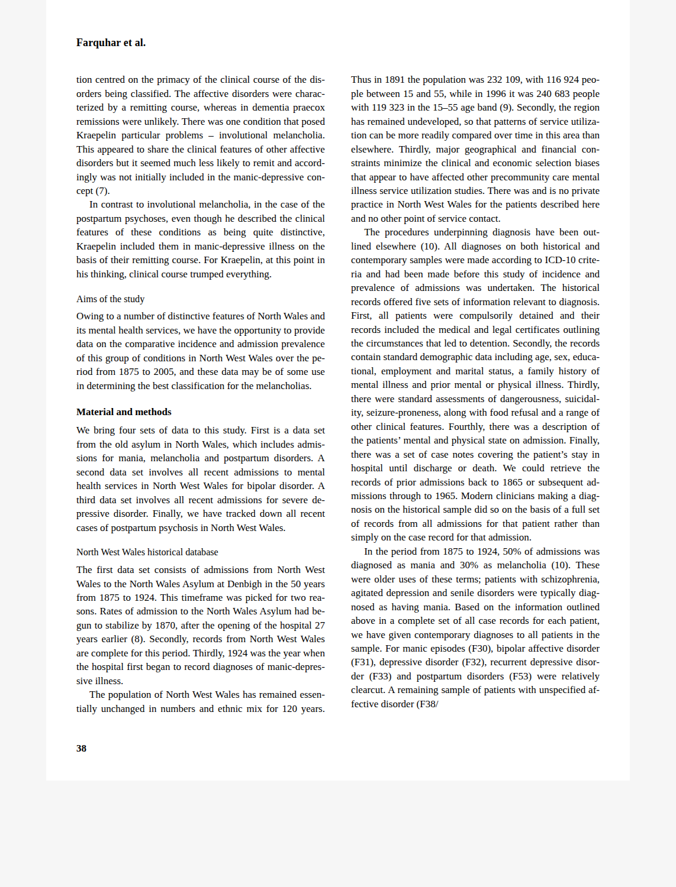Farquhar et al.
tion centred on the primacy of the clinical course of the disorders being classified. The affective disorders were characterized by a remitting course, whereas in dementia praecox remissions were unlikely. There was one condition that posed Kraepelin particular problems – involutional melancholia. This appeared to share the clinical features of other affective disorders but it seemed much less likely to remit and accordingly was not initially included in the manic-depressive concept (7).
In contrast to involutional melancholia, in the case of the postpartum psychoses, even though he described the clinical features of these conditions as being quite distinctive, Kraepelin included them in manic-depressive illness on the basis of their remitting course. For Kraepelin, at this point in his thinking, clinical course trumped everything.
Aims of the study
Owing to a number of distinctive features of North Wales and its mental health services, we have the opportunity to provide data on the comparative incidence and admission prevalence of this group of conditions in North West Wales over the period from 1875 to 2005, and these data may be of some use in determining the best classification for the melancholias.
Material and methods
We bring four sets of data to this study. First is a data set from the old asylum in North Wales, which includes admissions for mania, melancholia and postpartum disorders. A second data set involves all recent admissions to mental health services in North West Wales for bipolar disorder. A third data set involves all recent admissions for severe depressive disorder. Finally, we have tracked down all recent cases of postpartum psychosis in North West Wales.
North West Wales historical database
The first data set consists of admissions from North West Wales to the North Wales Asylum at Denbigh in the 50 years from 1875 to 1924. This timeframe was picked for two reasons. Rates of admission to the North Wales Asylum had begun to stabilize by 1870, after the opening of the hospital 27 years earlier (8). Secondly, records from North West Wales are complete for this period. Thirdly, 1924 was the year when the hospital first began to record diagnoses of manic-depressive illness.
The population of North West Wales has remained essentially unchanged in numbers and ethnic mix for 120 years. Thus in 1891 the population was 232 109, with 116 924 people between 15 and 55, while in 1996 it was 240 683 people with 119 323 in the 15–55 age band (9). Secondly, the region has remained undeveloped, so that patterns of service utilization can be more readily compared over time in this area than elsewhere. Thirdly, major geographical and financial constraints minimize the clinical and economic selection biases that appear to have affected other precommunity care mental illness service utilization studies. There was and is no private practice in North West Wales for the patients described here and no other point of service contact.
The procedures underpinning diagnosis have been outlined elsewhere (10). All diagnoses on both historical and contemporary samples were made according to ICD-10 criteria and had been made before this study of incidence and prevalence of admissions was undertaken. The historical records offered five sets of information relevant to diagnosis. First, all patients were compulsorily detained and their records included the medical and legal certificates outlining the circumstances that led to detention. Secondly, the records contain standard demographic data including age, sex, educational, employment and marital status, a family history of mental illness and prior mental or physical illness. Thirdly, there were standard assessments of dangerousness, suicidality, seizure-proneness, along with food refusal and a range of other clinical features. Fourthly, there was a description of the patients’ mental and physical state on admission. Finally, there was a set of case notes covering the patient’s stay in hospital until discharge or death. We could retrieve the records of prior admissions back to 1865 or subsequent admissions through to 1965. Modern clinicians making a diagnosis on the historical sample did so on the basis of a full set of records from all admissions for that patient rather than simply on the case record for that admission.
In the period from 1875 to 1924, 50% of admissions was diagnosed as mania and 30% as melancholia (10). These were older uses of these terms; patients with schizophrenia, agitated depression and senile disorders were typically diagnosed as having mania. Based on the information outlined above in a complete set of all case records for each patient, we have given contemporary diagnoses to all patients in the sample. For manic episodes (F30), bipolar affective disorder (F31), depressive disorder (F32), recurrent depressive disorder (F33) and postpartum disorders (F53) were relatively clearcut. A remaining sample of patients with unspecified affective disorder (F38/
38